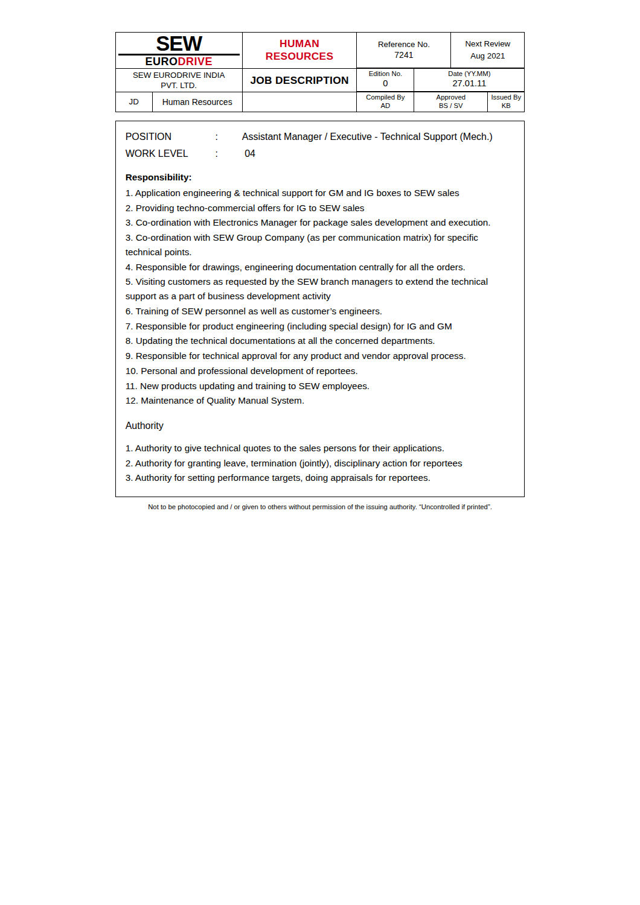| SEW EURO DRIVE | HUMAN RESOURCES | Reference No. 7241 | Next Review Aug 2021 |
| SEW EURODRIVE INDIA PVT. LTD. | JOB DESCRIPTION | Edition No. 0 | Date (YY.MM) 27.01.11 |
| JD | Human Resources | | Compiled By AD | Approved BS / SV | Issued By KB |
POSITION: Assistant Manager / Executive - Technical Support (Mech.)
WORK LEVEL: 04
Responsibility:
1. Application engineering & technical support for GM and IG boxes to SEW sales
2. Providing techno-commercial offers for IG to SEW sales
3. Co-ordination with Electronics Manager for package sales development and execution.
3. Co-ordination with SEW Group Company (as per communication matrix) for specific technical points.
4. Responsible for drawings, engineering documentation centrally for all the orders.
5. Visiting customers as requested by the SEW branch managers to extend the technical support as a part of business development activity
6. Training of SEW personnel as well as customer’s engineers.
7. Responsible for product engineering (including special design) for IG and GM
8. Updating the technical documentations at all the concerned departments.
9. Responsible for technical approval for any product and vendor approval process.
10. Personal and professional development of reportees.
11. New products updating and training to SEW employees.
12. Maintenance of Quality Manual System.
Authority
1. Authority to give technical quotes to the sales persons for their applications.
2. Authority for granting leave, termination (jointly), disciplinary action for reportees
3. Authority for setting performance targets, doing appraisals for reportees.
Not to be photocopied and / or given to others without permission of the issuing authority. “Uncontrolled if printed”.